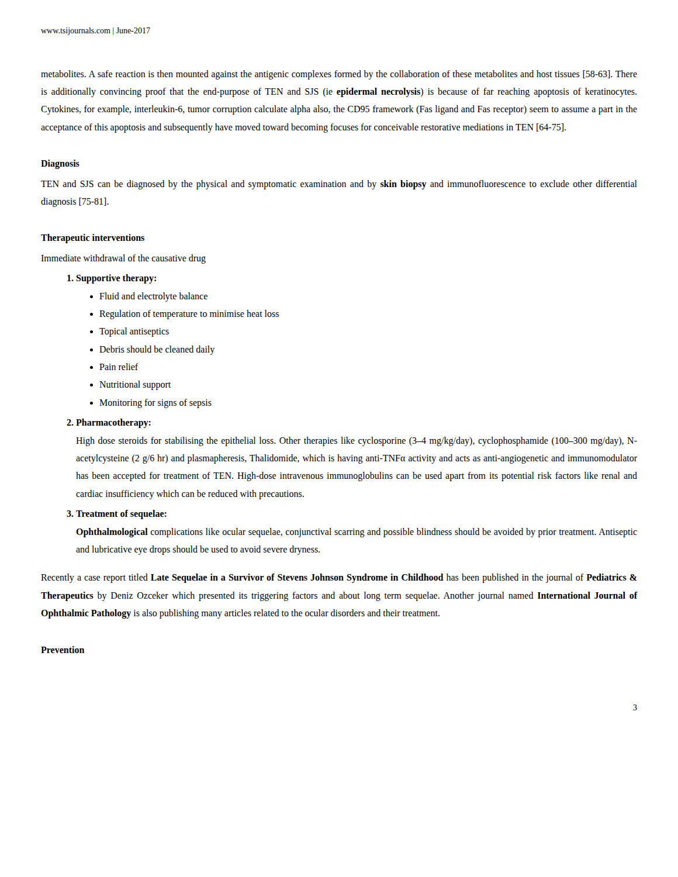www.tsijournals.com | June-2017
metabolites. A safe reaction is then mounted against the antigenic complexes formed by the collaboration of these metabolites and host tissues [58-63]. There is additionally convincing proof that the end-purpose of TEN and SJS (ie epidermal necrolysis) is because of far reaching apoptosis of keratinocytes. Cytokines, for example, interleukin-6, tumor corruption calculate alpha also, the CD95 framework (Fas ligand and Fas receptor) seem to assume a part in the acceptance of this apoptosis and subsequently have moved toward becoming focuses for conceivable restorative mediations in TEN [64-75].
Diagnosis
TEN and SJS can be diagnosed by the physical and symptomatic examination and by skin biopsy and immunofluorescence to exclude other differential diagnosis [75-81].
Therapeutic interventions
Immediate withdrawal of the causative drug
Supportive therapy:
Fluid and electrolyte balance
Regulation of temperature to minimise heat loss
Topical antiseptics
Debris should be cleaned daily
Pain relief
Nutritional support
Monitoring for signs of sepsis
Pharmacotherapy:
High dose steroids for stabilising the epithelial loss. Other therapies like cyclosporine (3–4 mg/kg/day), cyclophosphamide (100–300 mg/day), N-acetylcysteine (2 g/6 hr) and plasmapheresis, Thalidomide, which is having anti-TNFα activity and acts as anti-angiogenetic and immunomodulator has been accepted for treatment of TEN. High-dose intravenous immunoglobulins can be used apart from its potential risk factors like renal and cardiac insufficiency which can be reduced with precautions.
Treatment of sequelae:
Ophthalmological complications like ocular sequelae, conjunctival scarring and possible blindness should be avoided by prior treatment. Antiseptic and lubricative eye drops should be used to avoid severe dryness.
Recently a case report titled Late Sequelae in a Survivor of Stevens Johnson Syndrome in Childhood has been published in the journal of Pediatrics & Therapeutics by Deniz Ozceker which presented its triggering factors and about long term sequelae. Another journal named International Journal of Ophthalmic Pathology is also publishing many articles related to the ocular disorders and their treatment.
Prevention
3